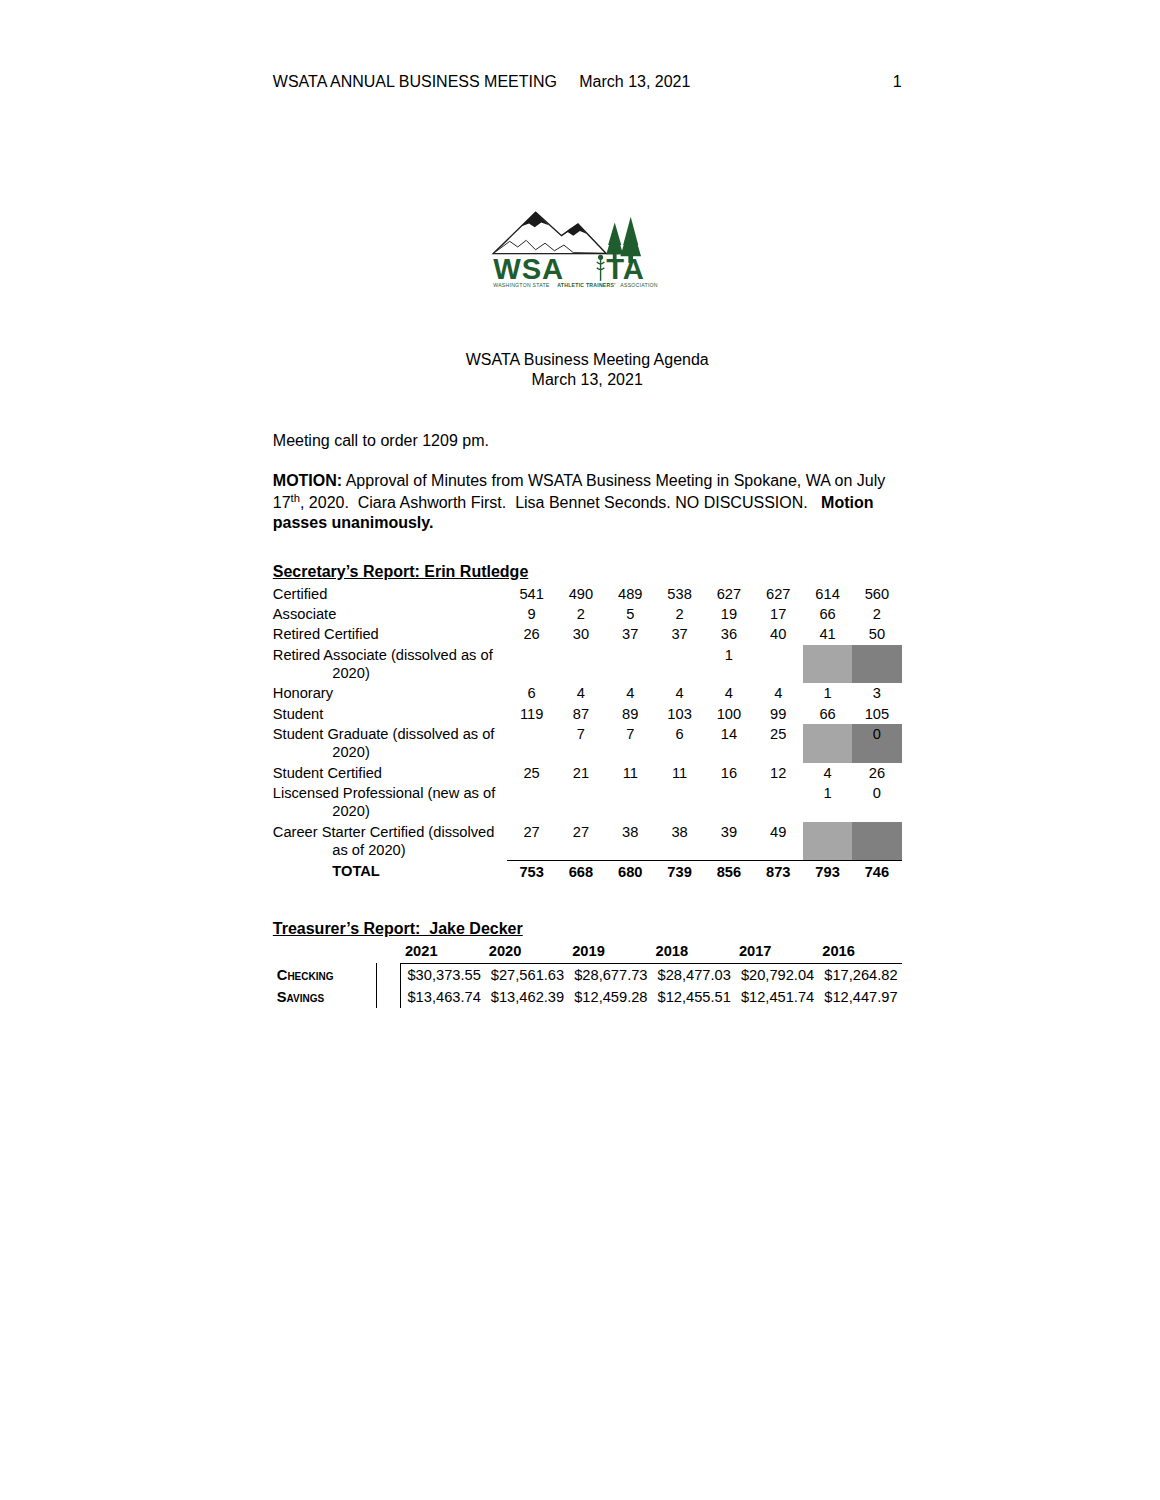WSATA ANNUAL BUSINESS MEETING March 13, 2021 1
WSA TA WASHINGTON STATE ATHLETIC TRAINERS' ASSOCIATION
WSATA Business Meeting Agenda
March 13, 2021
Meeting call to order 1209 pm.
MOTION: Approval of Minutes from WSATA Business Meeting in Spokane, WA on July 17th, 2020. Ciara Ashworth First. Lisa Bennet Seconds. NO DISCUSSION. Motion passes unanimously.
Secretary’s Report: Erin Rutledge
| Certified | 541 | 490 | 489 | 538 | 627 | 627 | 614 | 560 |
| Associate | 9 | 2 | 5 | 2 | 19 | 17 | 66 | 2 |
| Retired Certified | 26 | 30 | 37 | 37 | 36 | 40 | 41 | 50 |
| Retired Associate (dissolved as of 2020) | | | | | 1 | | | |
| Honorary | 6 | 4 | 4 | 4 | 4 | 4 | 1 | 3 |
| Student | 119 | 87 | 89 | 103 | 100 | 99 | 66 | 105 |
| Student Graduate (dissolved as of 2020) | | 7 | 7 | 6 | 14 | 25 | | 0 |
| Student Certified | 25 | 21 | 11 | 11 | 16 | 12 | 4 | 26 |
| Liscensed Professional (new as of 2020) | | | | | | | 1 | 0 |
| Career Starter Certified (dissolved as of 2020) | 27 | 27 | 38 | 38 | 39 | 49 | | |
| TOTAL | 753 | 668 | 680 | 739 | 856 | 873 | 793 | 746 |
Treasurer’s Report: Jake Decker
| | | 2021 | 2020 | 2019 | 2018 | 2017 | 2016 |
| --- | --- | --- | --- | --- | --- | --- | --- |
| Checking | | $30,373.55 | $27,561.63 | $28,677.73 | $28,477.03 | $20,792.04 | $17,264.82 |
| Savings | | $13,463.74 | $13,462.39 | $12,459.28 | $12,455.51 | $12,451.74 | $12,447.97 |